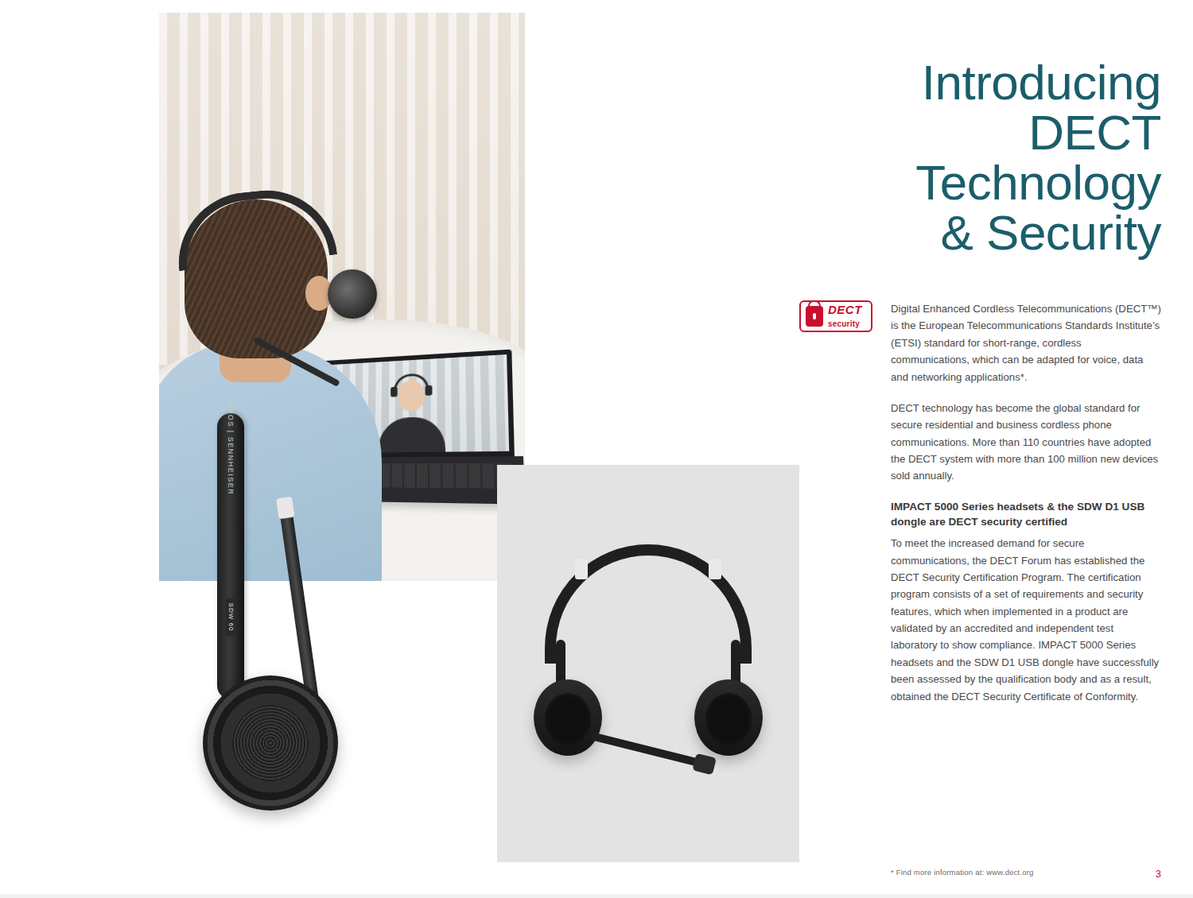EPOS | SENNHEISER SDW 60
Introducing
DECT
Technology
& Security
DECT security
Digital Enhanced Cordless Telecommunications (DECT™) is the European Telecommunications Standards Institute’s (ETSI) standard for short-range, cordless communications, which can be adapted for voice, data and networking applications*.
DECT technology has become the global standard for secure residential and business cordless phone communications. More than 110 countries have adopted the DECT system with more than 100 million new devices sold annually.
IMPACT 5000 Series headsets & the SDW D1 USB dongle are DECT security certified
To meet the increased demand for secure communications, the DECT Forum has established the DECT Security Certification Program. The certification program consists of a set of requirements and security features, which when implemented in a product are validated by an accredited and independent test laboratory to show compliance. IMPACT 5000 Series headsets and the SDW D1 USB dongle have successfully been assessed by the qualification body and as a result, obtained the DECT Security Certificate of Conformity.
* Find more information at: www.dect.org
3